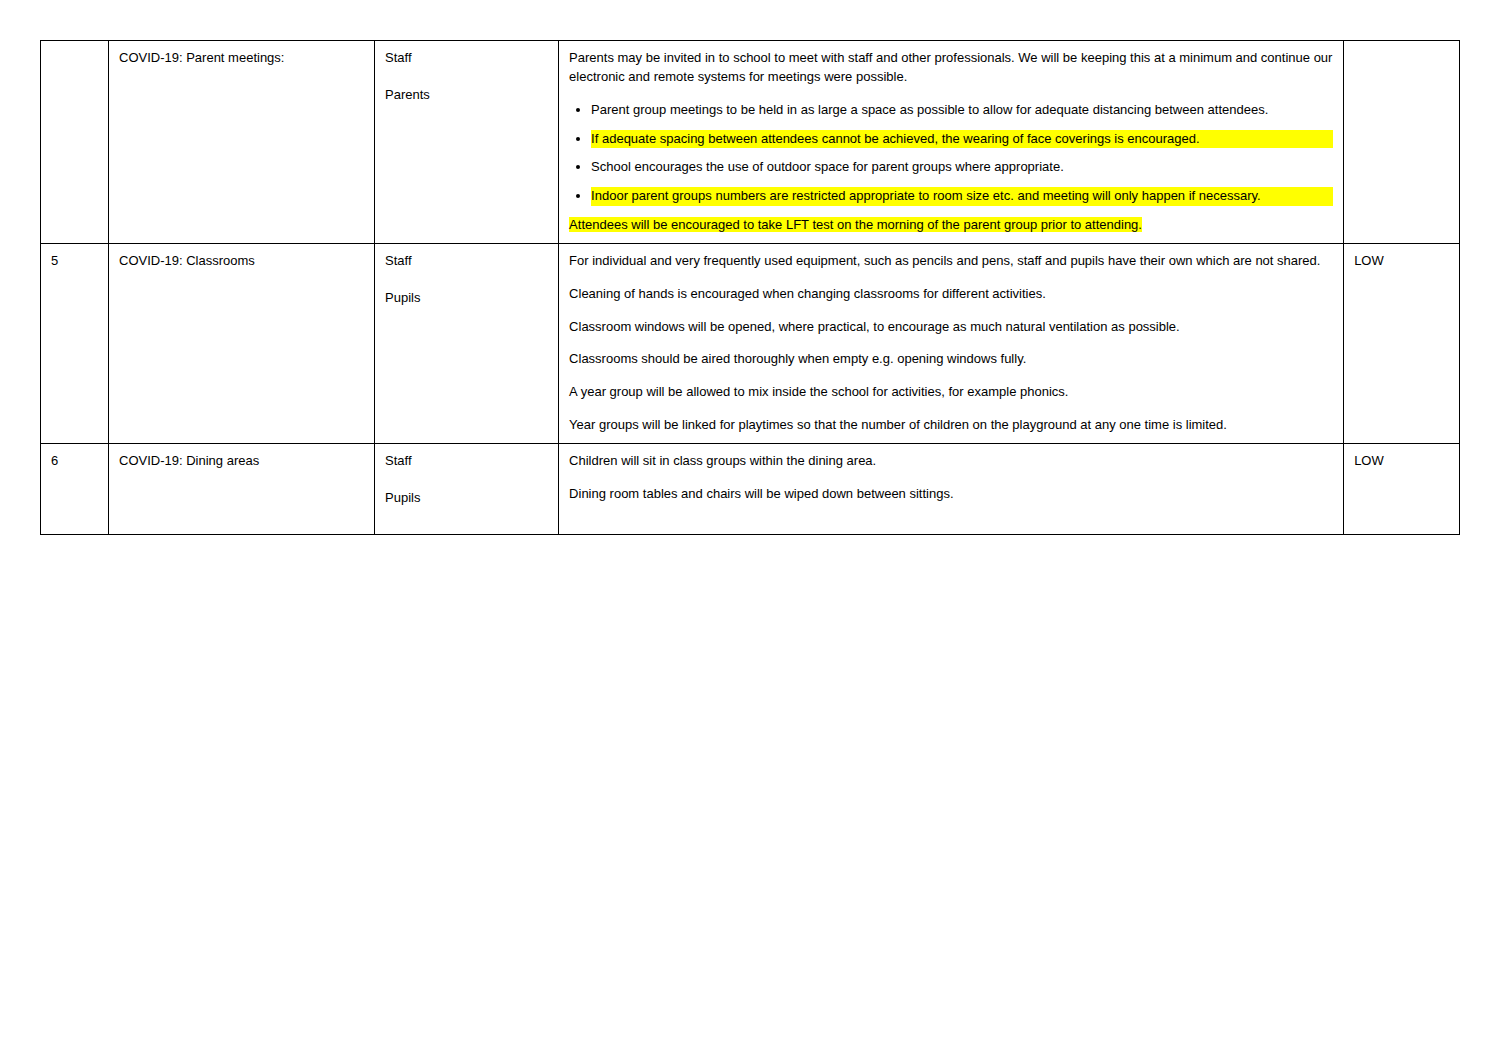| | COVID-19: Parent meetings: | Staff Parents | Parents may be invited in to school to meet with staff and other professionals. We will be keeping this at a minimum and continue our electronic and remote systems for meetings were possible. Parent group meetings to be held in as large a space as possible to allow for adequate distancing between attendees. If adequate spacing between attendees cannot be achieved, the wearing of face coverings is encouraged. School encourages the use of outdoor space for parent groups where appropriate. Indoor parent groups numbers are restricted appropriate to room size etc. and meeting will only happen if necessary. Attendees will be encouraged to take LFT test on the morning of the parent group prior to attending. | |
| 5 | COVID-19: Classrooms | Staff Pupils | For individual and very frequently used equipment, such as pencils and pens, staff and pupils have their own which are not shared. Cleaning of hands is encouraged when changing classrooms for different activities. Classroom windows will be opened, where practical, to encourage as much natural ventilation as possible. Classrooms should be aired thoroughly when empty e.g. opening windows fully. A year group will be allowed to mix inside the school for activities, for example phonics. Year groups will be linked for playtimes so that the number of children on the playground at any one time is limited. | LOW |
| 6 | COVID-19: Dining areas | Staff Pupils | Children will sit in class groups within the dining area. Dining room tables and chairs will be wiped down between sittings. | LOW |